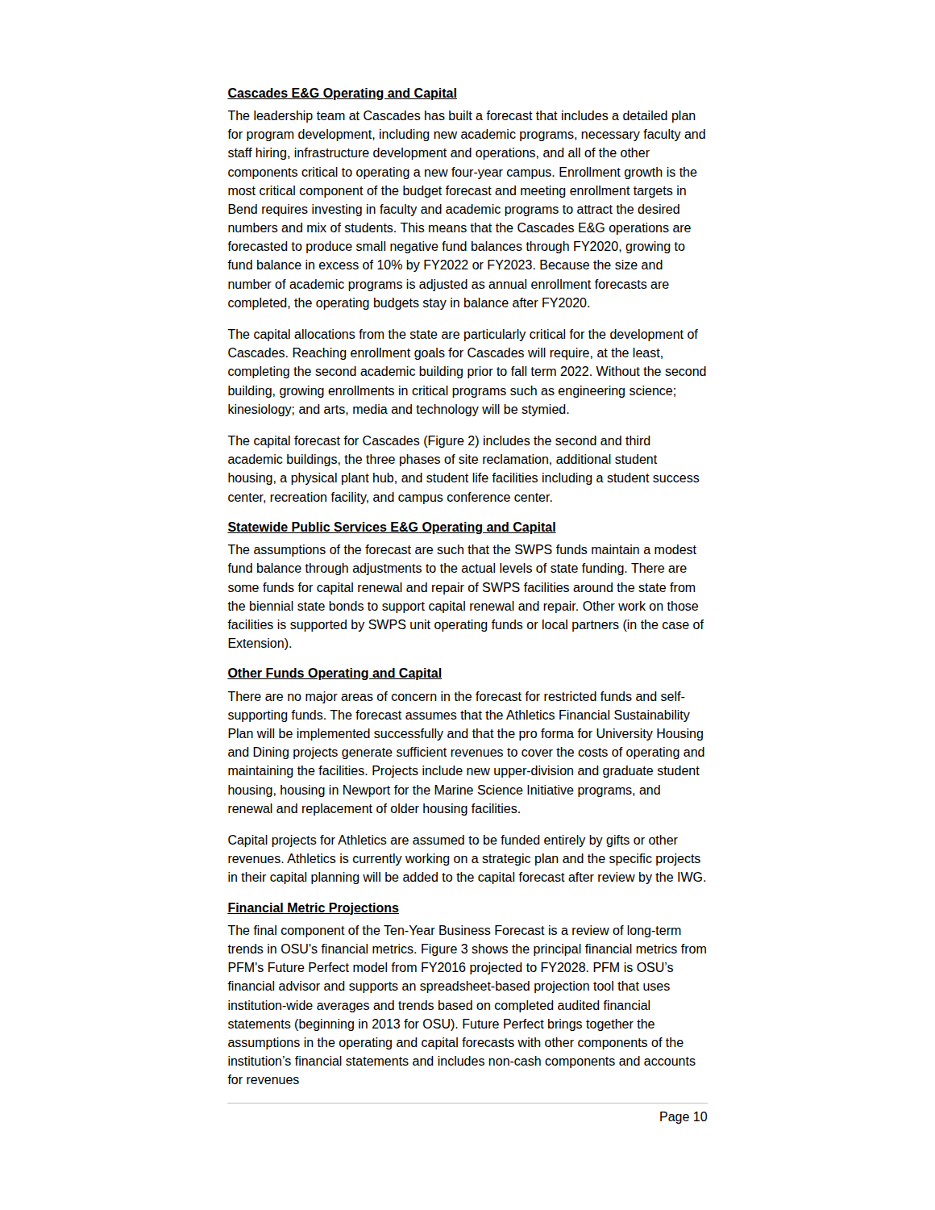Cascades E&G Operating and Capital
The leadership team at Cascades has built a forecast that includes a detailed plan for program development, including new academic programs, necessary faculty and staff hiring, infrastructure development and operations, and all of the other components critical to operating a new four-year campus. Enrollment growth is the most critical component of the budget forecast and meeting enrollment targets in Bend requires investing in faculty and academic programs to attract the desired numbers and mix of students. This means that the Cascades E&G operations are forecasted to produce small negative fund balances through FY2020, growing to fund balance in excess of 10% by FY2022 or FY2023. Because the size and number of academic programs is adjusted as annual enrollment forecasts are completed, the operating budgets stay in balance after FY2020.
The capital allocations from the state are particularly critical for the development of Cascades. Reaching enrollment goals for Cascades will require, at the least, completing the second academic building prior to fall term 2022. Without the second building, growing enrollments in critical programs such as engineering science; kinesiology; and arts, media and technology will be stymied.
The capital forecast for Cascades (Figure 2) includes the second and third academic buildings, the three phases of site reclamation, additional student housing, a physical plant hub, and student life facilities including a student success center, recreation facility, and campus conference center.
Statewide Public Services E&G Operating and Capital
The assumptions of the forecast are such that the SWPS funds maintain a modest fund balance through adjustments to the actual levels of state funding. There are some funds for capital renewal and repair of SWPS facilities around the state from the biennial state bonds to support capital renewal and repair. Other work on those facilities is supported by SWPS unit operating funds or local partners (in the case of Extension).
Other Funds Operating and Capital
There are no major areas of concern in the forecast for restricted funds and self-supporting funds. The forecast assumes that the Athletics Financial Sustainability Plan will be implemented successfully and that the pro forma for University Housing and Dining projects generate sufficient revenues to cover the costs of operating and maintaining the facilities. Projects include new upper-division and graduate student housing, housing in Newport for the Marine Science Initiative programs, and renewal and replacement of older housing facilities.
Capital projects for Athletics are assumed to be funded entirely by gifts or other revenues. Athletics is currently working on a strategic plan and the specific projects in their capital planning will be added to the capital forecast after review by the IWG.
Financial Metric Projections
The final component of the Ten-Year Business Forecast is a review of long-term trends in OSU's financial metrics. Figure 3 shows the principal financial metrics from PFM's Future Perfect model from FY2016 projected to FY2028. PFM is OSU’s financial advisor and supports an spreadsheet-based projection tool that uses institution-wide averages and trends based on completed audited financial statements (beginning in 2013 for OSU). Future Perfect brings together the assumptions in the operating and capital forecasts with other components of the institution’s financial statements and includes non-cash components and accounts for revenues
Page 10